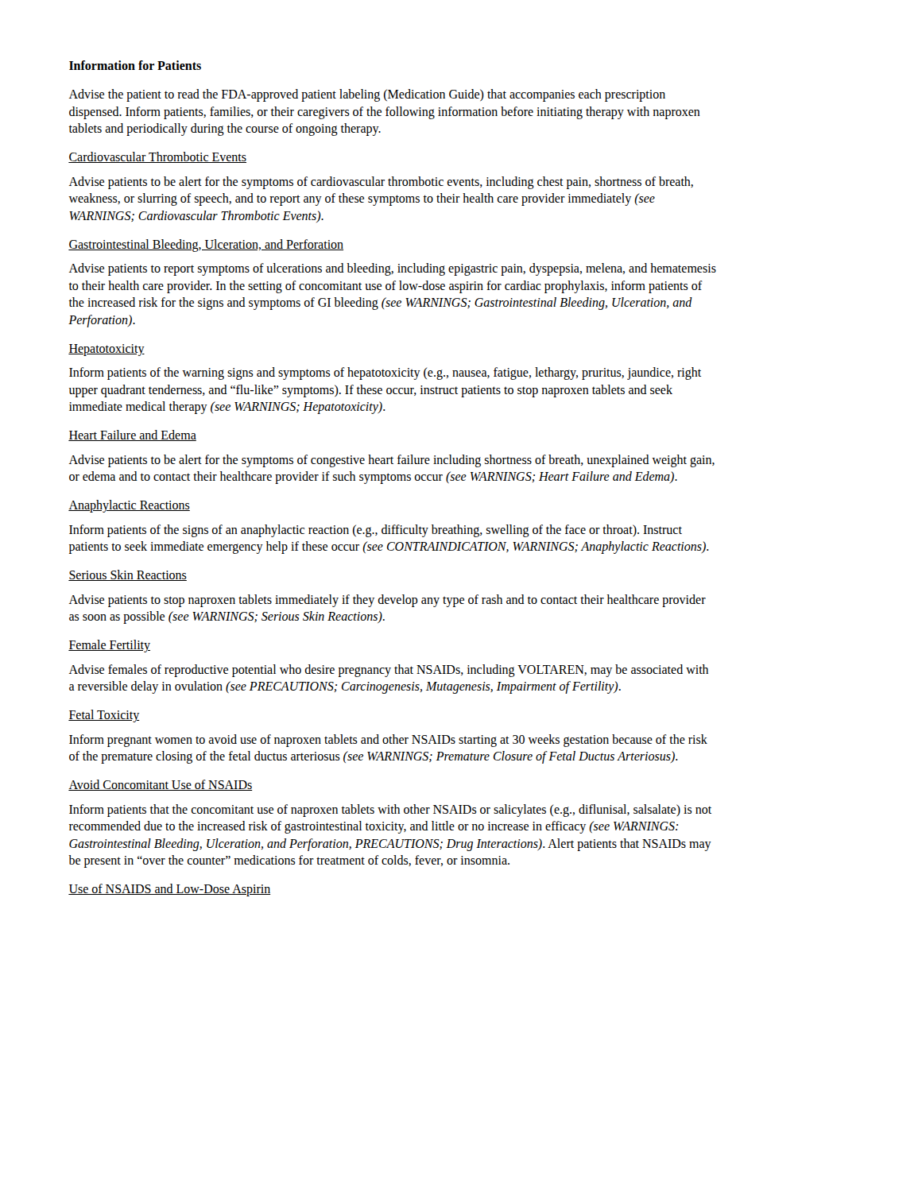Information for Patients
Advise the patient to read the FDA-approved patient labeling (Medication Guide) that accompanies each prescription dispensed. Inform patients, families, or their caregivers of the following information before initiating therapy with naproxen tablets and periodically during the course of ongoing therapy.
Cardiovascular Thrombotic Events
Advise patients to be alert for the symptoms of cardiovascular thrombotic events, including chest pain, shortness of breath, weakness, or slurring of speech, and to report any of these symptoms to their health care provider immediately (see WARNINGS; Cardiovascular Thrombotic Events).
Gastrointestinal Bleeding, Ulceration, and Perforation
Advise patients to report symptoms of ulcerations and bleeding, including epigastric pain, dyspepsia, melena, and hematemesis to their health care provider. In the setting of concomitant use of low-dose aspirin for cardiac prophylaxis, inform patients of the increased risk for the signs and symptoms of GI bleeding (see WARNINGS; Gastrointestinal Bleeding, Ulceration, and Perforation).
Hepatotoxicity
Inform patients of the warning signs and symptoms of hepatotoxicity (e.g., nausea, fatigue, lethargy, pruritus, jaundice, right upper quadrant tenderness, and “flu-like” symptoms). If these occur, instruct patients to stop naproxen tablets and seek immediate medical therapy (see WARNINGS; Hepatotoxicity).
Heart Failure and Edema
Advise patients to be alert for the symptoms of congestive heart failure including shortness of breath, unexplained weight gain, or edema and to contact their healthcare provider if such symptoms occur (see WARNINGS; Heart Failure and Edema).
Anaphylactic Reactions
Inform patients of the signs of an anaphylactic reaction (e.g., difficulty breathing, swelling of the face or throat). Instruct patients to seek immediate emergency help if these occur (see CONTRAINDICATION, WARNINGS; Anaphylactic Reactions).
Serious Skin Reactions
Advise patients to stop naproxen tablets immediately if they develop any type of rash and to contact their healthcare provider as soon as possible (see WARNINGS; Serious Skin Reactions).
Female Fertility
Advise females of reproductive potential who desire pregnancy that NSAIDs, including VOLTAREN, may be associated with a reversible delay in ovulation (see PRECAUTIONS; Carcinogenesis, Mutagenesis, Impairment of Fertility).
Fetal Toxicity
Inform pregnant women to avoid use of naproxen tablets and other NSAIDs starting at 30 weeks gestation because of the risk of the premature closing of the fetal ductus arteriosus (see WARNINGS; Premature Closure of Fetal Ductus Arteriosus).
Avoid Concomitant Use of NSAIDs
Inform patients that the concomitant use of naproxen tablets with other NSAIDs or salicylates (e.g., diflunisal, salsalate) is not recommended due to the increased risk of gastrointestinal toxicity, and little or no increase in efficacy (see WARNINGS: Gastrointestinal Bleeding, Ulceration, and Perforation, PRECAUTIONS; Drug Interactions). Alert patients that NSAIDs may be present in “over the counter” medications for treatment of colds, fever, or insomnia.
Use of NSAIDS and Low-Dose Aspirin